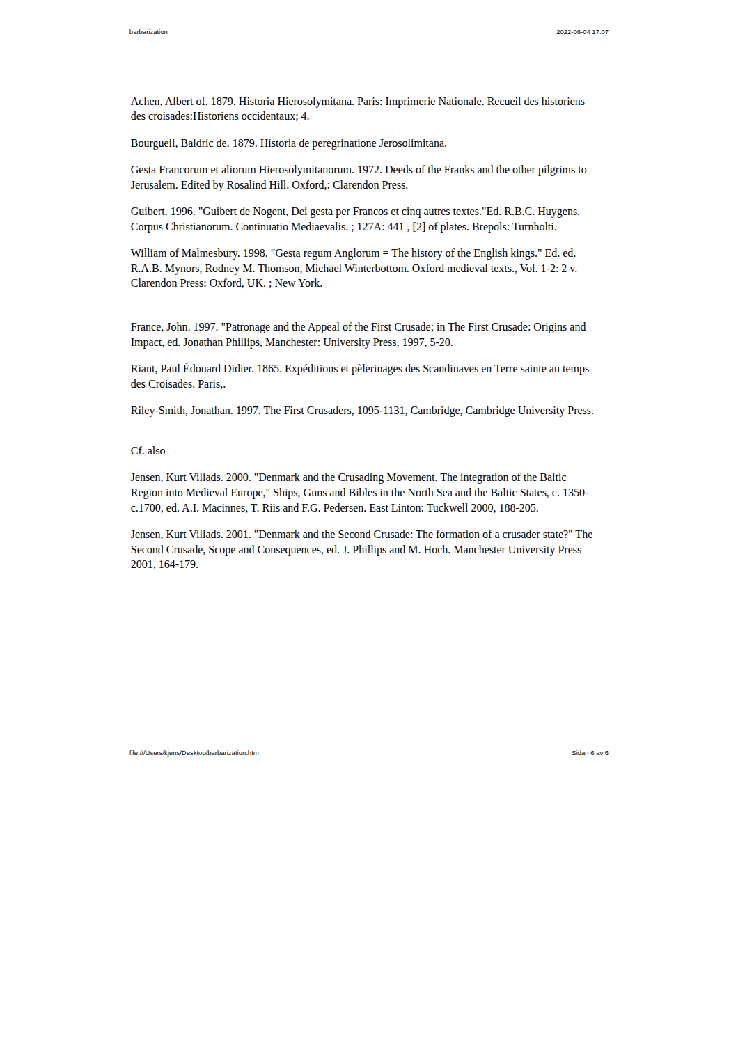barbarization 2022-06-04 17:07
Achen, Albert of. 1879. Historia Hierosolymitana. Paris: Imprimerie Nationale. Recueil des historiens des croisades:Historiens occidentaux; 4.
Bourgueil, Baldric de. 1879. Historia de peregrinatione Jerosolimitana.
Gesta Francorum et aliorum Hierosolymitanorum. 1972. Deeds of the Franks and the other pilgrims to Jerusalem. Edited by Rosalind Hill. Oxford,: Clarendon Press.
Guibert. 1996. "Guibert de Nogent, Dei gesta per Francos et cinq autres textes."Ed. R.B.C. Huygens. Corpus Christianorum. Continuatio Mediaevalis. ; 127A: 441 , [2] of plates. Brepols: Turnholti.
William of Malmesbury. 1998. "Gesta regum Anglorum = The history of the English kings." Ed. ed. R.A.B. Mynors, Rodney M. Thomson, Michael Winterbottom. Oxford medieval texts., Vol. 1-2: 2 v. Clarendon Press: Oxford, UK. ; New York.
France, John. 1997. "Patronage and the Appeal of the First Crusade; in The First Crusade: Origins and Impact, ed. Jonathan Phillips, Manchester: University Press, 1997, 5-20.
Riant, Paul Édouard Didier. 1865. Expéditions et pèlerinages des Scandinaves en Terre sainte au temps des Croisades. Paris,.
Riley-Smith, Jonathan. 1997. The First Crusaders, 1095-1131, Cambridge, Cambridge University Press.
Cf. also
Jensen, Kurt Villads. 2000. "Denmark and the Crusading Movement. The integration of the Baltic Region into Medieval Europe," Ships, Guns and Bibles in the North Sea and the Baltic States, c. 1350-c.1700, ed. A.I. Macinnes, T. Riis and F.G. Pedersen. East Linton: Tuckwell 2000, 188-205.
Jensen, Kurt Villads. 2001. "Denmark and the Second Crusade: The formation of a crusader state?" The Second Crusade, Scope and Consequences, ed. J. Phillips and M. Hoch. Manchester University Press 2001, 164-179.
file:///Users/kjens/Desktop/barbarization.htm Sidan 6 av 6